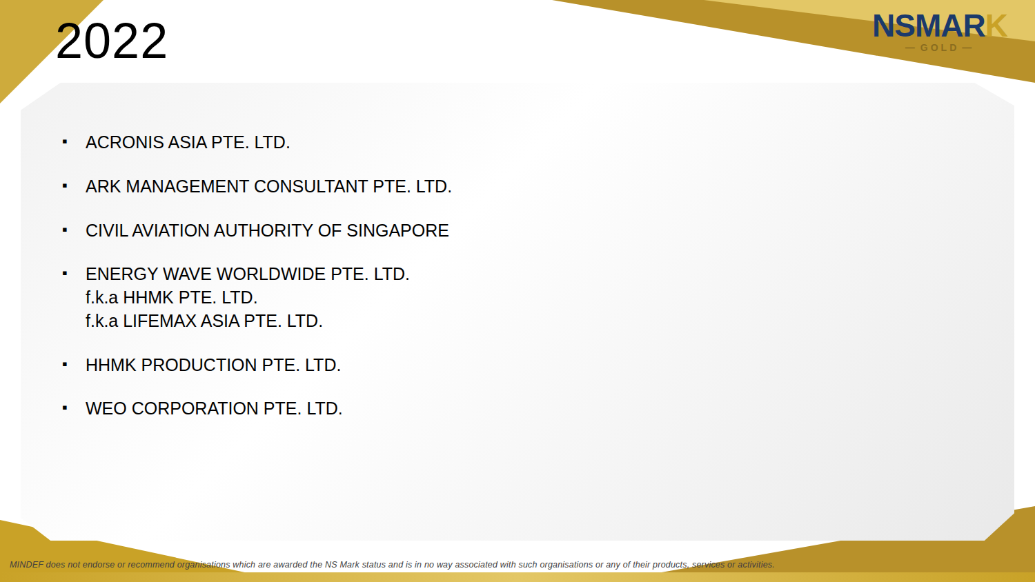2022
NS MARK
GOLD
ACRONIS ASIA PTE. LTD.
ARK MANAGEMENT CONSULTANT PTE. LTD.
CIVIL AVIATION AUTHORITY OF SINGAPORE
ENERGY WAVE WORLDWIDE PTE. LTD. f.k.a HHMK PTE. LTD. f.k.a LIFEMAX ASIA PTE. LTD.
HHMK PRODUCTION PTE. LTD.
WEO CORPORATION PTE. LTD.
MINDEF does not endorse or recommend organisations which are awarded the NS Mark status and is in no way associated with such organisations or any of their products, services or activities.